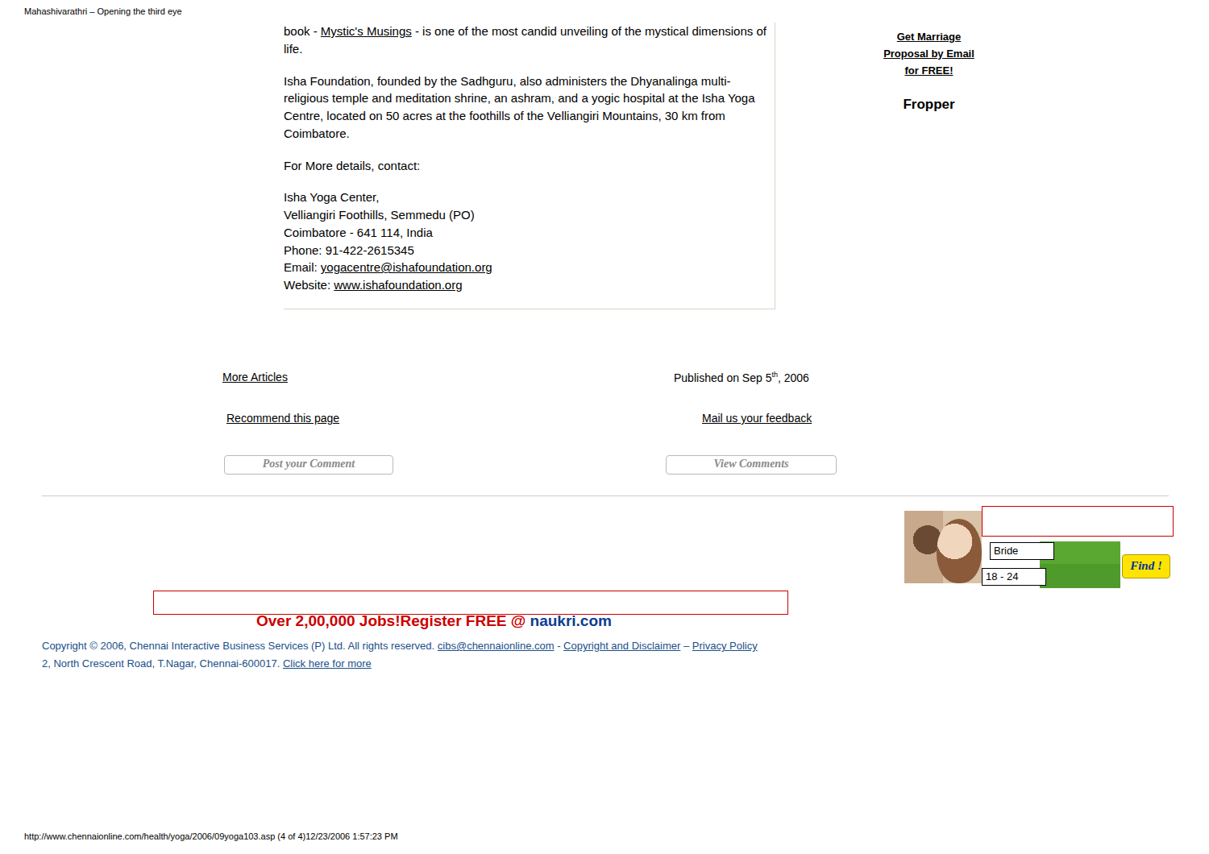Mahashivarathri – Opening the third eye
book - Mystic's Musings - is one of the most candid unveiling of the mystical dimensions of life.
Isha Foundation, founded by the Sadhguru, also administers the Dhyanalinga multi-religious temple and meditation shrine, an ashram, and a yogic hospital at the Isha Yoga Centre, located on 50 acres at the foothills of the Velliangiri Mountains, 30 km from Coimbatore.
For More details, contact:
Isha Yoga Center,
Velliangiri Foothills, Semmedu (PO)
Coimbatore - 641 114, India
Phone: 91-422-2615345
Email: yogacentre@ishafoundation.org
Website: www.ishafoundation.org
Get Marriage
Proposal by Email
for FREE!
Fropper
More Articles
Published on Sep 5th, 2006
Recommend this page
Mail us your feedback
Post your Comment
View Comments
Bride
18 - 24
Find !
Over 2,00,000 Jobs!Register FREE @ naukri.com
Copyright © 2006, Chennai Interactive Business Services (P) Ltd. All rights reserved. cibs@chennaionline.com - Copyright and Disclaimer – Privacy Policy
2, North Crescent Road, T.Nagar, Chennai-600017. Click here for more
http://www.chennaionline.com/health/yoga/2006/09yoga103.asp (4 of 4)12/23/2006 1:57:23 PM